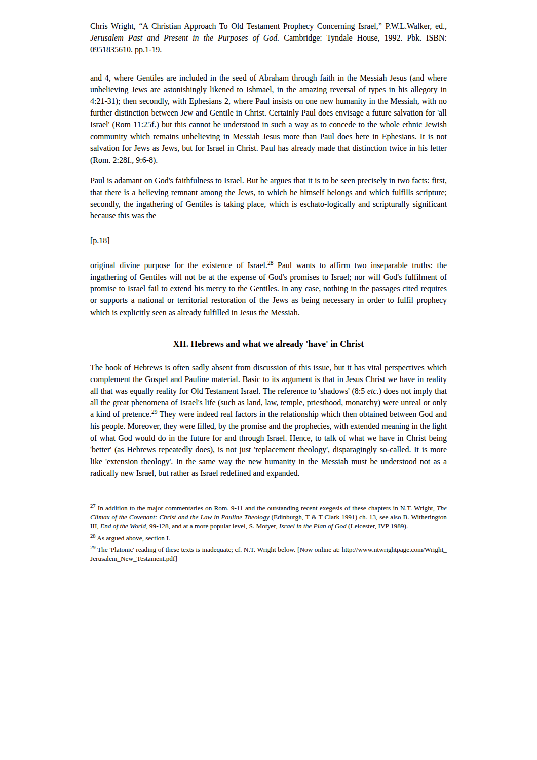Chris Wright, “A Christian Approach To Old Testament Prophecy Concerning Israel,” P.W.L.Walker, ed., Jerusalem Past and Present in the Purposes of God. Cambridge: Tyndale House, 1992. Pbk. ISBN: 0951835610. pp.1-19.
and 4, where Gentiles are included in the seed of Abraham through faith in the Messiah Jesus (and where unbelieving Jews are astonishingly likened to Ishmael, in the amazing reversal of types in his allegory in 4:21-31); then secondly, with Ephesians 2, where Paul insists on one new humanity in the Messiah, with no further distinction between Jew and Gentile in Christ. Certainly Paul does envisage a future salvation for 'all Israel' (Rom 11:25f.) but this cannot be understood in such a way as to concede to the whole ethnic Jewish community which remains unbelieving in Messiah Jesus more than Paul does here in Ephesians. It is not salvation for Jews as Jews, but for Israel in Christ. Paul has already made that distinction twice in his letter (Rom. 2:28f., 9:6-8).
Paul is adamant on God's faithfulness to Israel. But he argues that it is to be seen precisely in two facts: first, that there is a believing remnant among the Jews, to which he himself belongs and which fulfills scripture; secondly, the ingathering of Gentiles is taking place, which is eschato-logically and scripturally significant because this was the
[p.18]
original divine purpose for the existence of Israel.28 Paul wants to affirm two inseparable truths: the ingathering of Gentiles will not be at the expense of God's promises to Israel; nor will God's fulfilment of promise to Israel fail to extend his mercy to the Gentiles. In any case, nothing in the passages cited requires or supports a national or territorial restoration of the Jews as being necessary in order to fulfil prophecy which is explicitly seen as already fulfilled in Jesus the Messiah.
XII. Hebrews and what we already 'have' in Christ
The book of Hebrews is often sadly absent from discussion of this issue, but it has vital perspectives which complement the Gospel and Pauline material. Basic to its argument is that in Jesus Christ we have in reality all that was equally reality for Old Testament Israel. The reference to 'shadows' (8:5 etc.) does not imply that all the great phenomena of Israel's life (such as land, law, temple, priesthood, monarchy) were unreal or only a kind of pretence.29 They were indeed real factors in the relationship which then obtained between God and his people. Moreover, they were filled, by the promise and the prophecies, with extended meaning in the light of what God would do in the future for and through Israel. Hence, to talk of what we have in Christ being 'better' (as Hebrews repeatedly does), is not just 'replacement theology', disparagingly so-called. It is more like 'extension theology'. In the same way the new humanity in the Messiah must be understood not as a radically new Israel, but rather as Israel redefined and expanded.
27 In addition to the major commentaries on Rom. 9-11 and the outstanding recent exegesis of these chapters in N.T. Wright, The Climax of the Covenant: Christ and the Law in Pauline Theology (Edinburgh, T & T Clark 1991) ch. 13, see also B. Witherington III, End of the World, 99-128, and at a more popular level, S. Motyer, Israel in the Plan of God (Leicester, IVP 1989).
28 As argued above, section I.
29 The 'Platonic' reading of these texts is inadequate; cf. N.T. Wright below. [Now online at: http://www.ntwrightpage.com/Wright_Jerusalem_New_Testament.pdf]